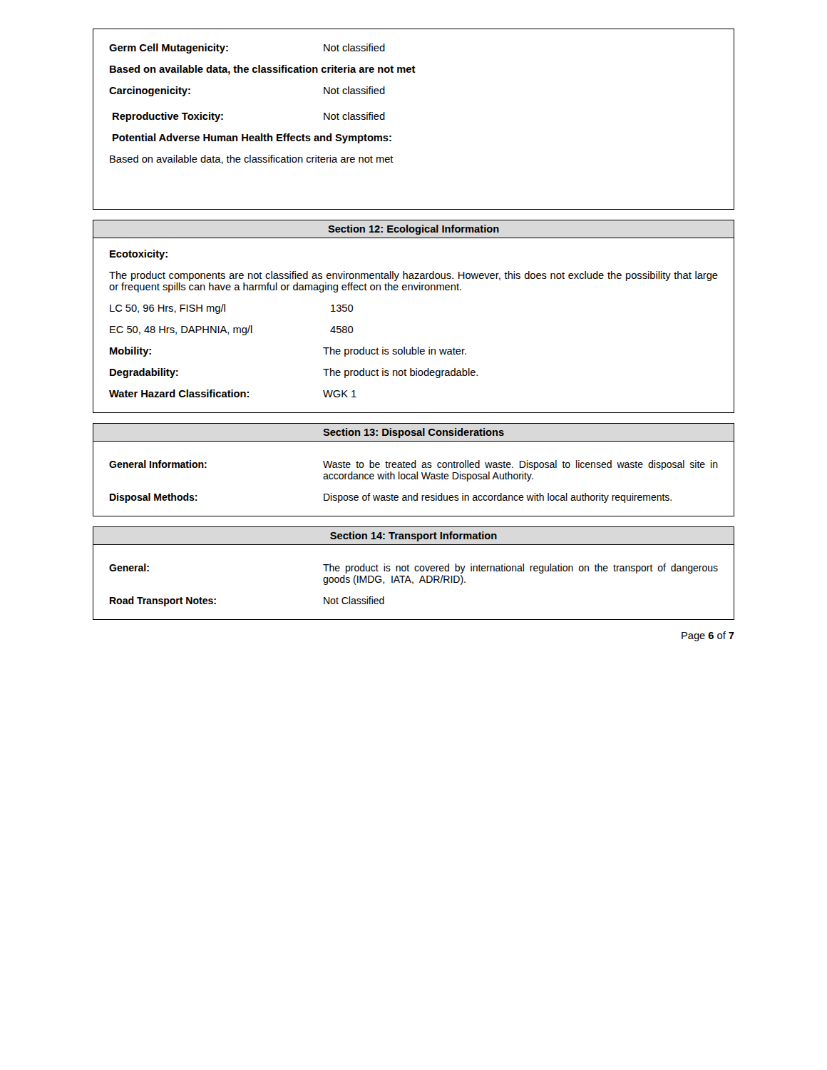Germ Cell Mutagenicity:
Not classified
Based on available data, the classification criteria are not met
Carcinogenicity:
Not classified
Reproductive Toxicity:
Not classified
Potential Adverse Human Health Effects and Symptoms:
Based on available data, the classification criteria are not met
Section 12: Ecological Information
Ecotoxicity:
The product components are not classified as environmentally hazardous. However, this does not exclude the possibility that large or frequent spills can have a harmful or damaging effect on the environment.
LC 50, 96 Hrs, FISH mg/l
1350
EC 50, 48 Hrs, DAPHNIA, mg/l
4580
Mobility:
The product is soluble in water.
Degradability:
The product is not biodegradable.
Water Hazard Classification:
WGK 1
Section 13: Disposal Considerations
General Information:
Waste to be treated as controlled waste. Disposal to licensed waste disposal site in accordance with local Waste Disposal Authority.
Disposal Methods:
Dispose of waste and residues in accordance with local authority requirements.
Section 14: Transport Information
General:
The product is not covered by international regulation on the transport of dangerous goods (IMDG, IATA, ADR/RID).
Road Transport Notes:
Not Classified
Page 6 of 7